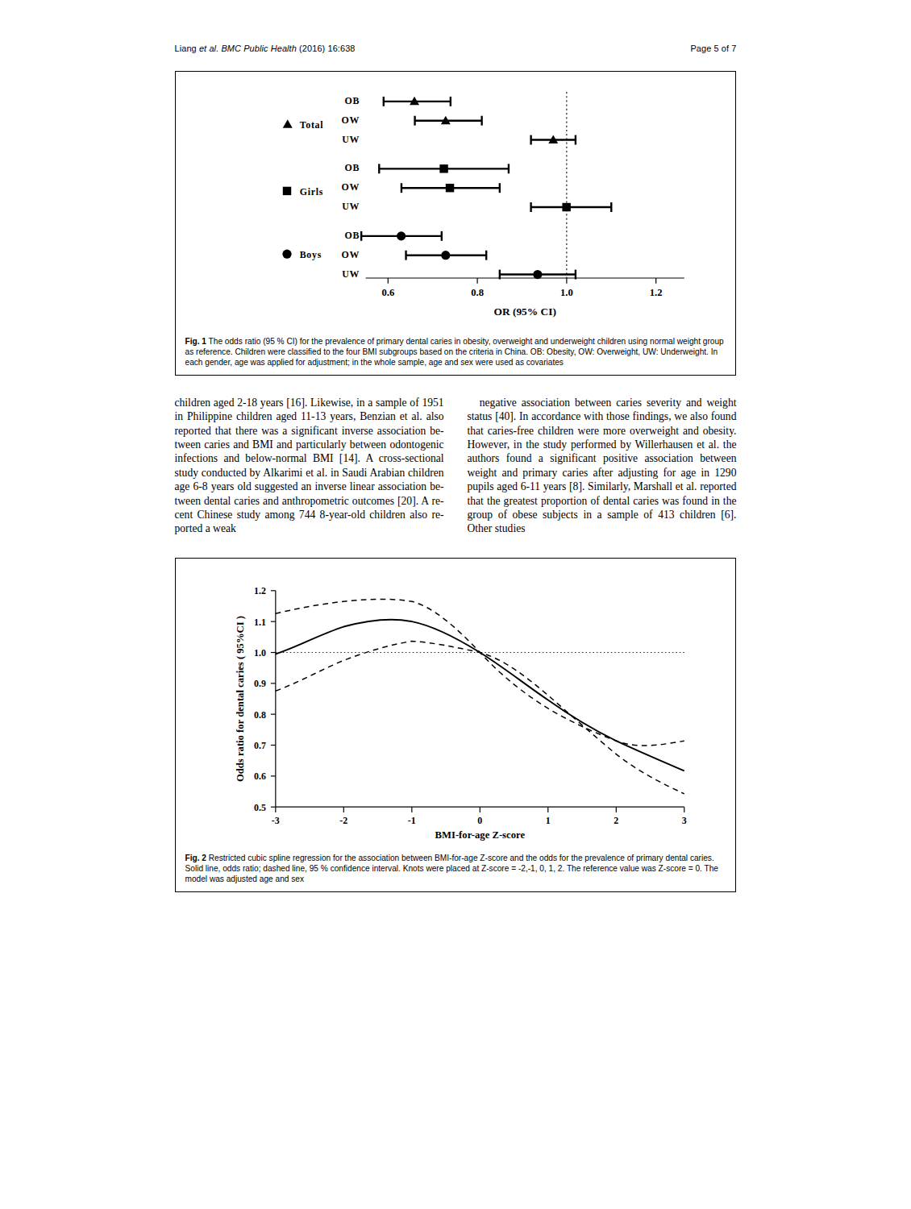Liang et al. BMC Public Health (2016) 16:638
Page 5 of 7
0.6 0.8 1.0 1.2 OR (95% CI) OB OW UW OB OW UW OB OW UW Total Girls Boys
Fig. 1 The odds ratio (95 % CI) for the prevalence of primary dental caries in obesity, overweight and underweight children using normal weight group as reference. Children were classified to the four BMI subgroups based on the criteria in China. OB: Obesity, OW: Overweight, UW: Underweight. In each gender, age was applied for adjustment; in the whole sample, age and sex were used as covariates
children aged 2-18 years [16]. Likewise, in a sample of 1951 in Philippine children aged 11-13 years, Benzian et al. also reported that there was a significant inverse association between caries and BMI and particularly between odontogenic infections and below-normal BMI [14]. A cross-sectional study conducted by Alkarimi et al. in Saudi Arabian children age 6-8 years old suggested an inverse linear association between dental caries and anthropometric outcomes [20]. A recent Chinese study among 744 8-year-old children also reported a weak
negative association between caries severity and weight status [40]. In accordance with those findings, we also found that caries-free children were more overweight and obesity. However, in the study performed by Willerhausen et al. the authors found a significant positive association between weight and primary caries after adjusting for age in 1290 pupils aged 6-11 years [8]. Similarly, Marshall et al. reported that the greatest proportion of dental caries was found in the group of obese subjects in a sample of 413 children [6]. Other studies
0.5 0.6 0.7 0.8 0.9 1.0 1.1 1.2 -3 -2 -1 0 1 2 3 BMI-for-age Z-score Odds ratio for dental caries ( 95%CI )
Fig. 2 Restricted cubic spline regression for the association between BMI-for-age Z-score and the odds for the prevalence of primary dental caries. Solid line, odds ratio; dashed line, 95 % confidence interval. Knots were placed at Z-score = -2,-1, 0, 1, 2. The reference value was Z-score = 0. The model was adjusted age and sex